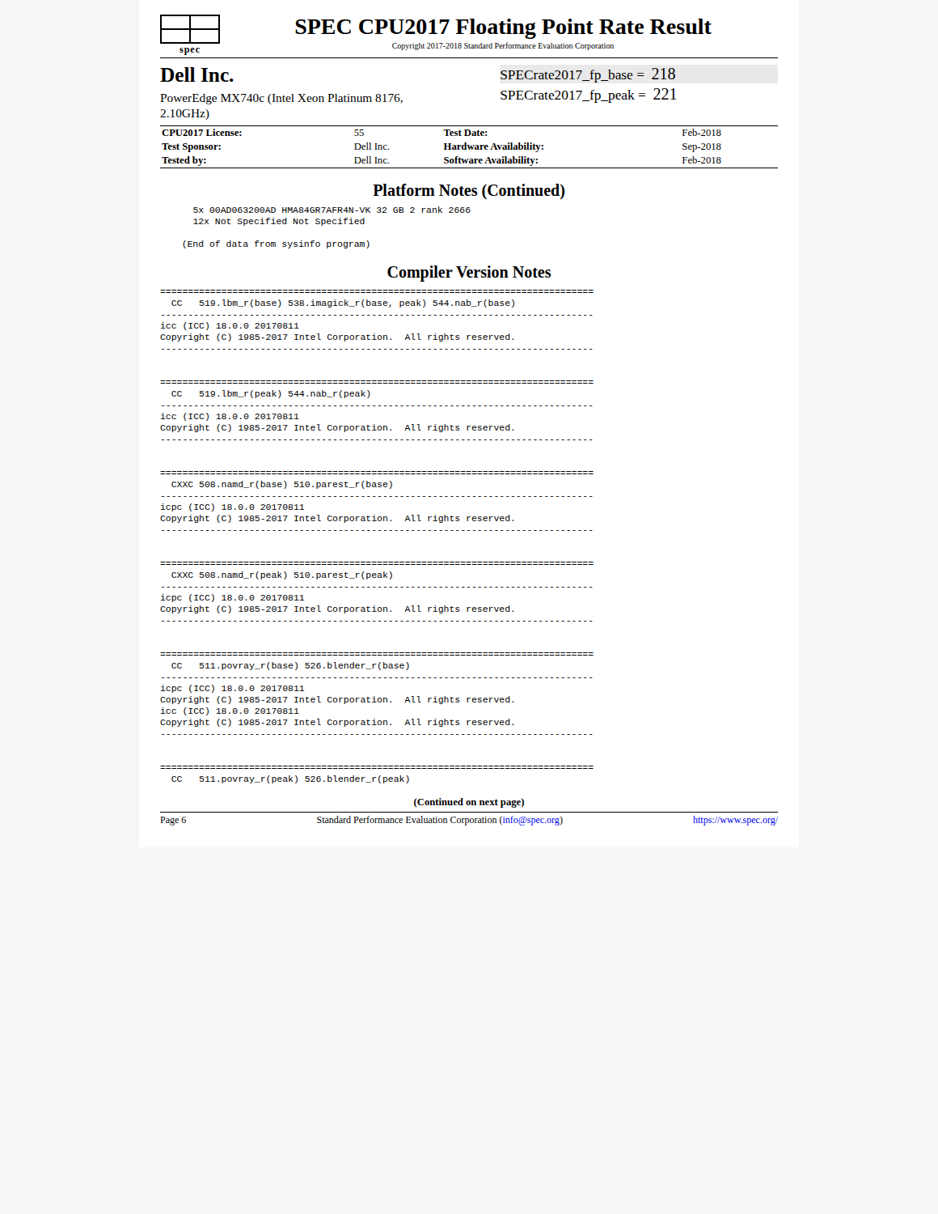spec
SPEC CPU2017 Floating Point Rate Result
Copyright 2017-2018 Standard Performance Evaluation Corporation
Dell Inc.
PowerEdge MX740c (Intel Xeon Platinum 8176,
2.10GHz)
SPECrate2017_fp_base = 218
SPECrate2017_fp_peak = 221
| CPU2017 License: | 55 | Test Date: | Feb-2018 |
| Test Sponsor: | Dell Inc. | Hardware Availability: | Sep-2018 |
| Tested by: | Dell Inc. | Software Availability: | Feb-2018 |
Platform Notes (Continued)
     5x 00AD063200AD HMA84GR7AFR4N-VK 32 GB 2 rank 2666
     12x Not Specified Not Specified

   (End of data from sysinfo program)
Compiler Version Notes
==============================================================================
  CC   519.lbm_r(base) 538.imagick_r(base, peak) 544.nab_r(base)
------------------------------------------------------------------------------
icc (ICC) 18.0.0 20170811
Copyright (C) 1985-2017 Intel Corporation.  All rights reserved.
------------------------------------------------------------------------------


==============================================================================
  CC   519.lbm_r(peak) 544.nab_r(peak)
------------------------------------------------------------------------------
icc (ICC) 18.0.0 20170811
Copyright (C) 1985-2017 Intel Corporation.  All rights reserved.
------------------------------------------------------------------------------


==============================================================================
  CXXC 508.namd_r(base) 510.parest_r(base)
------------------------------------------------------------------------------
icpc (ICC) 18.0.0 20170811
Copyright (C) 1985-2017 Intel Corporation.  All rights reserved.
------------------------------------------------------------------------------


==============================================================================
  CXXC 508.namd_r(peak) 510.parest_r(peak)
------------------------------------------------------------------------------
icpc (ICC) 18.0.0 20170811
Copyright (C) 1985-2017 Intel Corporation.  All rights reserved.
------------------------------------------------------------------------------


==============================================================================
  CC   511.povray_r(base) 526.blender_r(base)
------------------------------------------------------------------------------
icpc (ICC) 18.0.0 20170811
Copyright (C) 1985-2017 Intel Corporation.  All rights reserved.
icc (ICC) 18.0.0 20170811
Copyright (C) 1985-2017 Intel Corporation.  All rights reserved.
------------------------------------------------------------------------------


==============================================================================
  CC   511.povray_r(peak) 526.blender_r(peak)
(Continued on next page)
Page 6
Standard Performance Evaluation Corporation (info@spec.org)
https://www.spec.org/